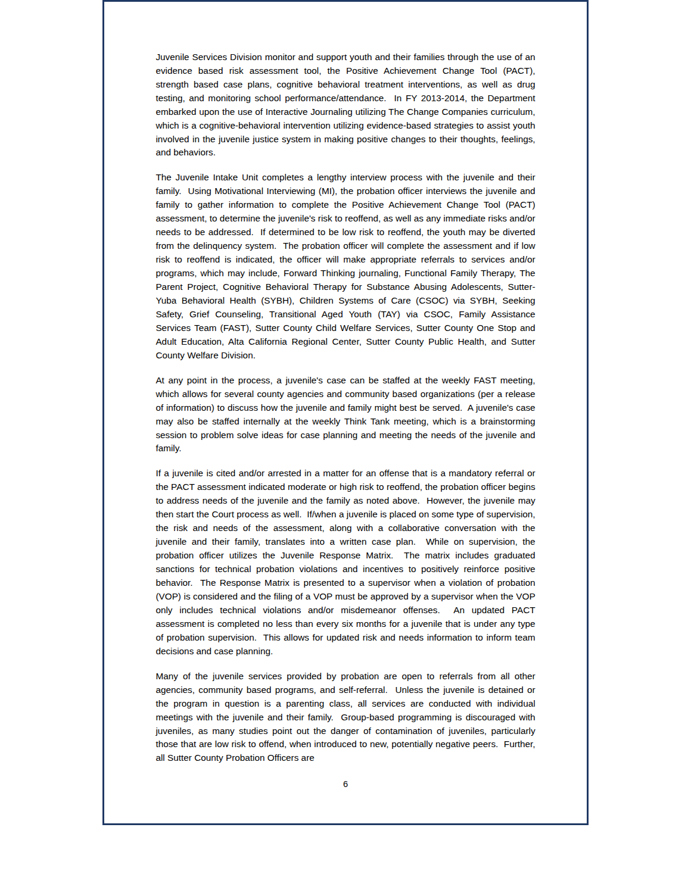Juvenile Services Division monitor and support youth and their families through the use of an evidence based risk assessment tool, the Positive Achievement Change Tool (PACT), strength based case plans, cognitive behavioral treatment interventions, as well as drug testing, and monitoring school performance/attendance. In FY 2013-2014, the Department embarked upon the use of Interactive Journaling utilizing The Change Companies curriculum, which is a cognitive-behavioral intervention utilizing evidence-based strategies to assist youth involved in the juvenile justice system in making positive changes to their thoughts, feelings, and behaviors.
The Juvenile Intake Unit completes a lengthy interview process with the juvenile and their family. Using Motivational Interviewing (MI), the probation officer interviews the juvenile and family to gather information to complete the Positive Achievement Change Tool (PACT) assessment, to determine the juvenile's risk to reoffend, as well as any immediate risks and/or needs to be addressed. If determined to be low risk to reoffend, the youth may be diverted from the delinquency system. The probation officer will complete the assessment and if low risk to reoffend is indicated, the officer will make appropriate referrals to services and/or programs, which may include, Forward Thinking journaling, Functional Family Therapy, The Parent Project, Cognitive Behavioral Therapy for Substance Abusing Adolescents, Sutter-Yuba Behavioral Health (SYBH), Children Systems of Care (CSOC) via SYBH, Seeking Safety, Grief Counseling, Transitional Aged Youth (TAY) via CSOC, Family Assistance Services Team (FAST), Sutter County Child Welfare Services, Sutter County One Stop and Adult Education, Alta California Regional Center, Sutter County Public Health, and Sutter County Welfare Division.
At any point in the process, a juvenile's case can be staffed at the weekly FAST meeting, which allows for several county agencies and community based organizations (per a release of information) to discuss how the juvenile and family might best be served. A juvenile's case may also be staffed internally at the weekly Think Tank meeting, which is a brainstorming session to problem solve ideas for case planning and meeting the needs of the juvenile and family.
If a juvenile is cited and/or arrested in a matter for an offense that is a mandatory referral or the PACT assessment indicated moderate or high risk to reoffend, the probation officer begins to address needs of the juvenile and the family as noted above. However, the juvenile may then start the Court process as well. If/when a juvenile is placed on some type of supervision, the risk and needs of the assessment, along with a collaborative conversation with the juvenile and their family, translates into a written case plan. While on supervision, the probation officer utilizes the Juvenile Response Matrix. The matrix includes graduated sanctions for technical probation violations and incentives to positively reinforce positive behavior. The Response Matrix is presented to a supervisor when a violation of probation (VOP) is considered and the filing of a VOP must be approved by a supervisor when the VOP only includes technical violations and/or misdemeanor offenses. An updated PACT assessment is completed no less than every six months for a juvenile that is under any type of probation supervision. This allows for updated risk and needs information to inform team decisions and case planning.
Many of the juvenile services provided by probation are open to referrals from all other agencies, community based programs, and self-referral. Unless the juvenile is detained or the program in question is a parenting class, all services are conducted with individual meetings with the juvenile and their family. Group-based programming is discouraged with juveniles, as many studies point out the danger of contamination of juveniles, particularly those that are low risk to offend, when introduced to new, potentially negative peers. Further, all Sutter County Probation Officers are
6